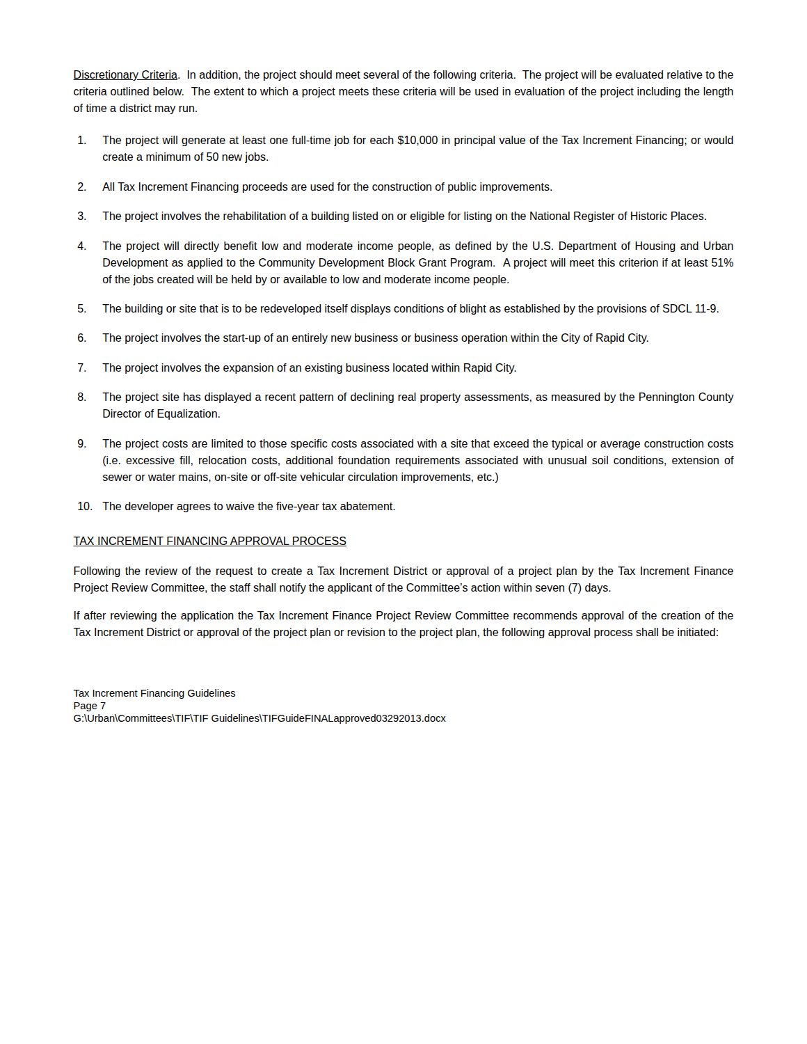Discretionary Criteria. In addition, the project should meet several of the following criteria. The project will be evaluated relative to the criteria outlined below. The extent to which a project meets these criteria will be used in evaluation of the project including the length of time a district may run.
The project will generate at least one full-time job for each $10,000 in principal value of the Tax Increment Financing; or would create a minimum of 50 new jobs.
All Tax Increment Financing proceeds are used for the construction of public improvements.
The project involves the rehabilitation of a building listed on or eligible for listing on the National Register of Historic Places.
The project will directly benefit low and moderate income people, as defined by the U.S. Department of Housing and Urban Development as applied to the Community Development Block Grant Program. A project will meet this criterion if at least 51% of the jobs created will be held by or available to low and moderate income people.
The building or site that is to be redeveloped itself displays conditions of blight as established by the provisions of SDCL 11-9.
The project involves the start-up of an entirely new business or business operation within the City of Rapid City.
The project involves the expansion of an existing business located within Rapid City.
The project site has displayed a recent pattern of declining real property assessments, as measured by the Pennington County Director of Equalization.
The project costs are limited to those specific costs associated with a site that exceed the typical or average construction costs (i.e. excessive fill, relocation costs, additional foundation requirements associated with unusual soil conditions, extension of sewer or water mains, on-site or off-site vehicular circulation improvements, etc.)
The developer agrees to waive the five-year tax abatement.
TAX INCREMENT FINANCING APPROVAL PROCESS
Following the review of the request to create a Tax Increment District or approval of a project plan by the Tax Increment Finance Project Review Committee, the staff shall notify the applicant of the Committee’s action within seven (7) days.
If after reviewing the application the Tax Increment Finance Project Review Committee recommends approval of the creation of the Tax Increment District or approval of the project plan or revision to the project plan, the following approval process shall be initiated:
Tax Increment Financing Guidelines
Page 7
G:\Urban\Committees\TIF\TIF Guidelines\TIFGuideFINALapproved03292013.docx